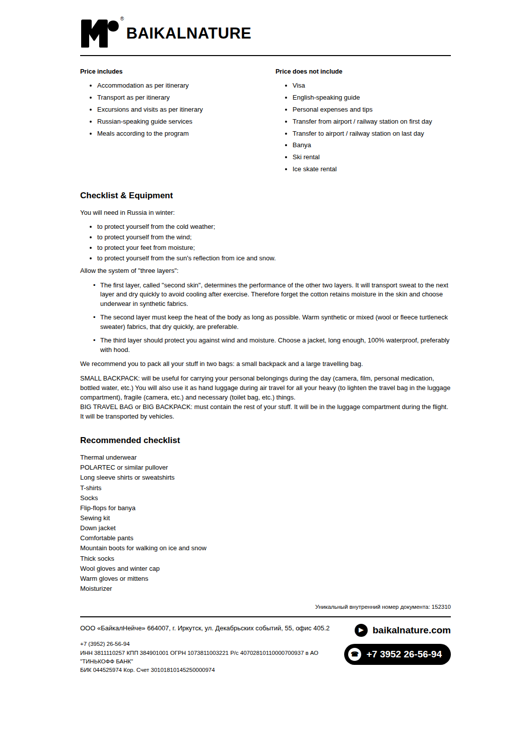®BAIKALNATURE
Price includes
Accommodation as per itinerary
Transport as per itinerary
Excursions and visits as per itinerary
Russian-speaking guide services
Meals according to the program
Price does not include
Visa
English-speaking guide
Personal expenses and tips
Transfer from airport / railway station on first day
Transfer to airport / railway station on last day
Banya
Ski rental
Ice skate rental
Checklist & Equipment
You will need in Russia in winter:
to protect yourself from the cold weather;
to protect yourself from the wind;
to protect your feet from moisture;
to protect yourself from the sun's reflection from ice and snow.
Allow the system of "three layers":
The first layer, called "second skin", determines the performance of the other two layers. It will transport sweat to the next layer and dry quickly to avoid cooling after exercise. Therefore forget the cotton retains moisture in the skin and choose underwear in synthetic fabrics.
The second layer must keep the heat of the body as long as possible. Warm synthetic or mixed (wool or fleece turtleneck sweater) fabrics, that dry quickly, are preferable.
The third layer should protect you against wind and moisture. Choose a jacket, long enough, 100% waterproof, preferably with hood.
We recommend you to pack all your stuff in two bags: a small backpack and a large travelling bag.
SMALL BACKPACK: will be useful for carrying your personal belongings during the day (camera, film, personal medication, bottled water, etc.) You will also use it as hand luggage during air travel for all your heavy (to lighten the travel bag in the luggage compartment), fragile (camera, etc.) and necessary (toilet bag, etc.) things.
BIG TRAVEL BAG or BIG BACKPACK: must contain the rest of your stuff. It will be in the luggage compartment during the flight. It will be transported by vehicles.
Recommended checklist
Thermal underwear
POLARTEC or similar pullover
Long sleeve shirts or sweatshirts
T-shirts
Socks
Flip-flops for banya
Sewing kit
Down jacket
Comfortable pants
Mountain boots for walking on ice and snow
Thick socks
Wool gloves and winter cap
Warm gloves or mittens
Moisturizer
Уникальный внутренний номер документа: 152310
ООО «БайкалНейче» 664007, г. Иркутск, ул. Декабрьских событий, 55, офис 405.2
+7 (3952) 26-56-94
ИНН 3811110257 КПП 384901001 ОГРН 1073811003221 Р/с 40702810110000700937 в АО "ТИНЬКОФФ БАНК"
БИК 044525974 Кор. Счет 30101810145250000974
▶ baikalnature.com
☎ +7 3952 26-56-94